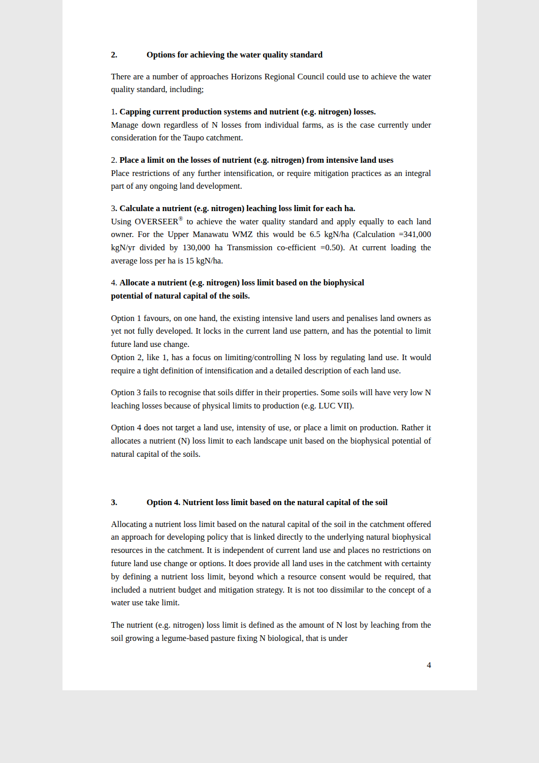2. Options for achieving the water quality standard
There are a number of approaches Horizons Regional Council could use to achieve the water quality standard, including;
1. Capping current production systems and nutrient (e.g. nitrogen) losses.
Manage down regardless of N losses from individual farms, as is the case currently under consideration for the Taupo catchment.
2. Place a limit on the losses of nutrient (e.g. nitrogen) from intensive land uses
Place restrictions of any further intensification, or require mitigation practices as an integral part of any ongoing land development.
3. Calculate a nutrient (e.g. nitrogen) leaching loss limit for each ha.
Using OVERSEER® to achieve the water quality standard and apply equally to each land owner. For the Upper Manawatu WMZ this would be 6.5 kgN/ha (Calculation =341,000 kgN/yr divided by 130,000 ha Transmission co-efficient =0.50). At current loading the average loss per ha is 15 kgN/ha.
4. Allocate a nutrient (e.g. nitrogen) loss limit based on the biophysical
potential of natural capital of the soils.
Option 1 favours, on one hand, the existing intensive land users and penalises land owners as yet not fully developed. It locks in the current land use pattern, and has the potential to limit future land use change.
Option 2, like 1, has a focus on limiting/controlling N loss by regulating land use. It would require a tight definition of intensification and a detailed description of each land use.
Option 3 fails to recognise that soils differ in their properties. Some soils will have very low N leaching losses because of physical limits to production (e.g. LUC VII).
Option 4 does not target a land use, intensity of use, or place a limit on production. Rather it allocates a nutrient (N) loss limit to each landscape unit based on the biophysical potential of natural capital of the soils.
3. Option 4. Nutrient loss limit based on the natural capital of the soil
Allocating a nutrient loss limit based on the natural capital of the soil in the catchment offered an approach for developing policy that is linked directly to the underlying natural biophysical resources in the catchment. It is independent of current land use and places no restrictions on future land use change or options. It does provide all land uses in the catchment with certainty by defining a nutrient loss limit, beyond which a resource consent would be required, that included a nutrient budget and mitigation strategy. It is not too dissimilar to the concept of a water use take limit.
The nutrient (e.g. nitrogen) loss limit is defined as the amount of N lost by leaching from the soil growing a legume-based pasture fixing N biological, that is under
4